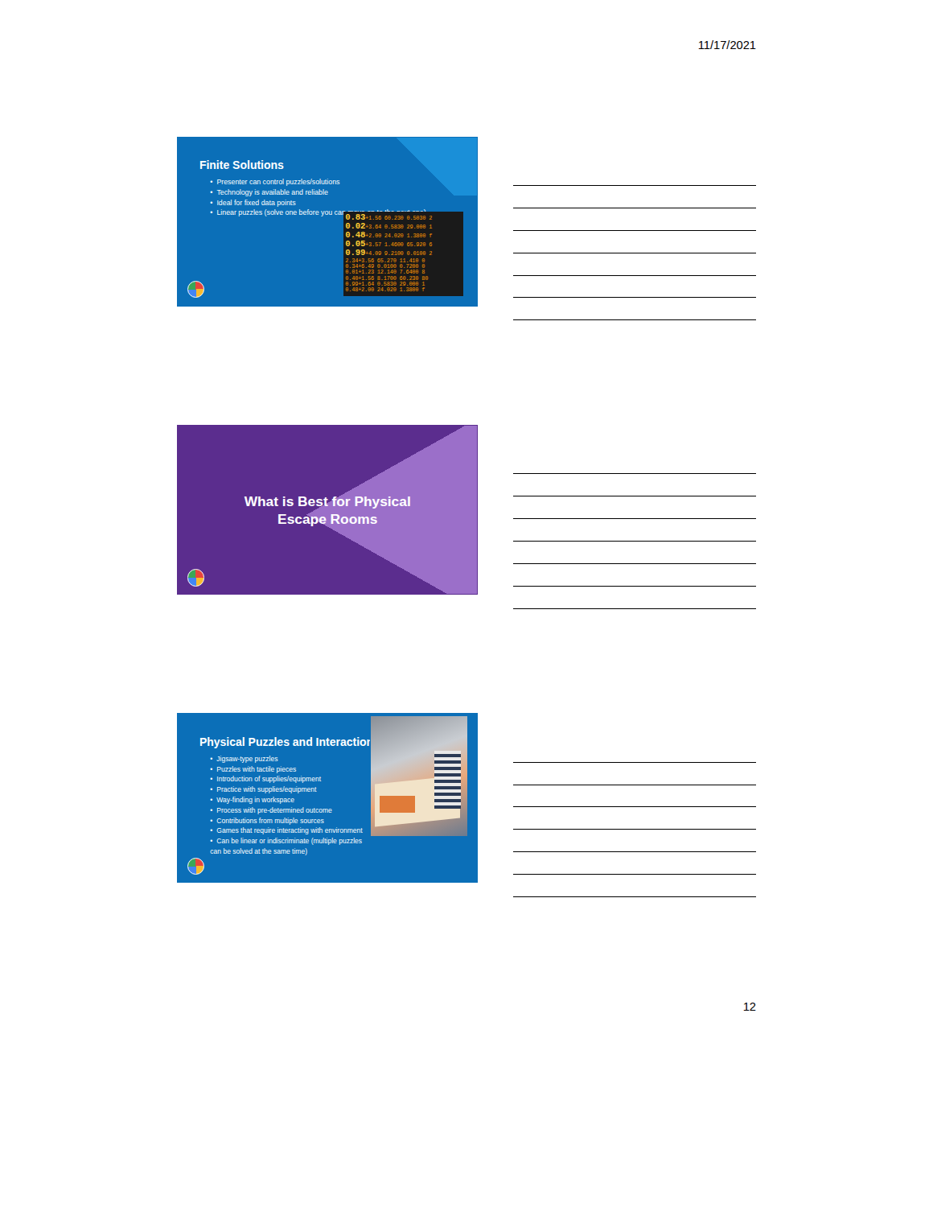11/17/2021
Finite Solutions
Presenter can control puzzles/solutions
Technology is available and reliable
Ideal for fixed data points
Linear puzzles (solve one before you can move on to the next one)
0.83+1.56 60.230 0.5030 2
0.02+3.64 0.5830 29.000 1
0.48+2.00 24.020 1.3800 f
0.05+3.57 1.4600 65.920 6
0.99+4.09 9.2100 0.0100 2
2.34+3.56 65.270 11.410 0
0.34+6.49 0.0100 0.7200 0
0.01+1.23 12.140 7.6400 8
0.40+1.56 8.1700 60.230 80
0.99+1.64 0.5830 29.000 1
0.48+2.00 24.020 1.3800 f
What is Best for Physical
Escape Rooms
Physical Puzzles and Interaction
Jigsaw-type puzzles
Puzzles with tactile pieces
Introduction of supplies/equipment
Practice with supplies/equipment
Way-finding in workspace
Process with pre-determined outcome
Contributions from multiple sources
Games that require interacting with environment
Can be linear or indiscriminate (multiple puzzles can be solved at the same time)
12